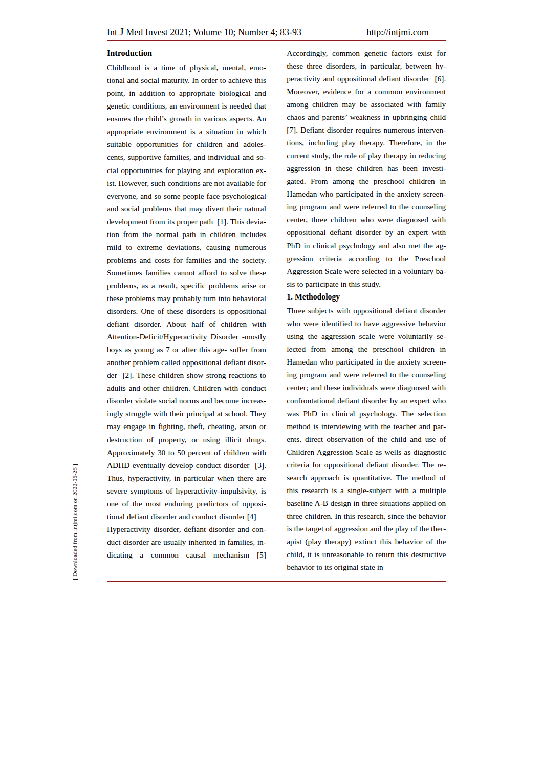[ Downloaded from intjmi.com on 2022-06-26 ]
Int J Med Invest 2021; Volume 10; Number 4; 83-93
http://intjmi.com
Introduction
Childhood is a time of physical, mental, emotional and social maturity. In order to achieve this point, in addition to appropriate biological and genetic conditions, an environment is needed that ensures the child’s growth in various aspects. An appropriate environment is a situation in which suitable opportunities for children and adolescents, supportive families, and individual and social opportunities for playing and exploration exist. However, such conditions are not available for everyone, and so some people face psychological and social problems that may divert their natural development from its proper path [1]. This deviation from the normal path in children includes mild to extreme deviations, causing numerous problems and costs for families and the society. Sometimes families cannot afford to solve these problems, as a result, specific problems arise or these problems may probably turn into behavioral disorders. One of these disorders is oppositional defiant disorder. About half of children with Attention-Deficit/Hyperactivity Disorder -mostly boys as young as 7 or after this age- suffer from another problem called oppositional defiant disorder [2]. These children show strong reactions to adults and other children. Children with conduct disorder violate social norms and become increasingly struggle with their principal at school. They may engage in fighting, theft, cheating, arson or destruction of property, or using illicit drugs. Approximately 30 to 50 percent of children with ADHD eventually develop conduct disorder [3]. Thus, hyperactivity, in particular when there are severe symptoms of hyperactivity-impulsivity, is one of the most enduring predictors of oppositional defiant disorder and conduct disorder [4]
Hyperactivity disorder, defiant disorder and conduct disorder are usually inherited in families, indicating a common causal mechanism [5] Accordingly, common genetic factors exist for these three disorders, in particular, between hyperactivity and oppositional defiant disorder [6]. Moreover, evidence for a common environment among children may be associated with family chaos and parents’ weakness in upbringing child [7]. Defiant disorder requires numerous interventions, including play therapy. Therefore, in the current study, the role of play therapy in reducing aggression in these children has been investigated. From among the preschool children in Hamedan who participated in the anxiety screening program and were referred to the counseling center, three children who were diagnosed with oppositional defiant disorder by an expert with PhD in clinical psychology and also met the aggression criteria according to the Preschool Aggression Scale were selected in a voluntary basis to participate in this study.
1. Methodology
Three subjects with oppositional defiant disorder who were identified to have aggressive behavior using the aggression scale were voluntarily selected from among the preschool children in Hamedan who participated in the anxiety screening program and were referred to the counseling center; and these individuals were diagnosed with confrontational defiant disorder by an expert who was PhD in clinical psychology. The selection method is interviewing with the teacher and parents, direct observation of the child and use of Children Aggression Scale as wells as diagnostic criteria for oppositional defiant disorder. The research approach is quantitative. The method of this research is a single-subject with a multiple baseline A-B design in three situations applied on three children. In this research, since the behavior is the target of aggression and the play of the therapist (play therapy) extinct this behavior of the child, it is unreasonable to return this destructive behavior to its original state in